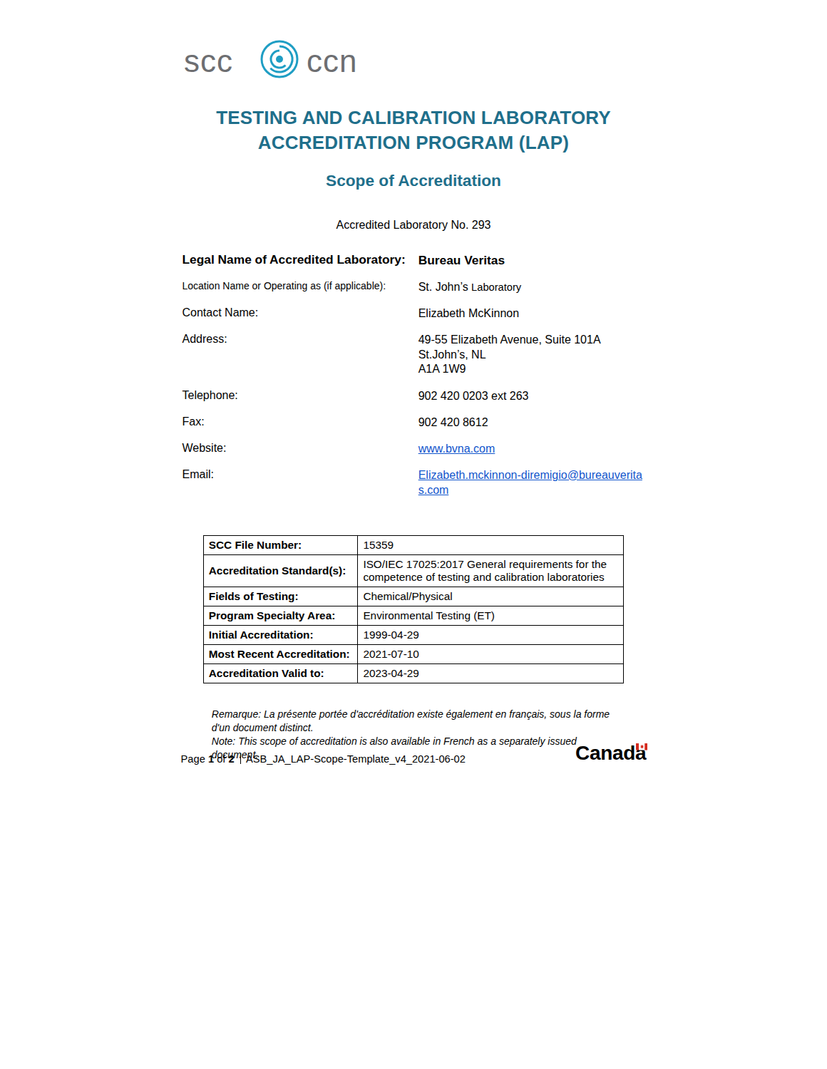scc ccn
TESTING AND CALIBRATION LABORATORY
ACCREDITATION PROGRAM (LAP)
Scope of Accreditation
Accredited Laboratory No. 293
Legal Name of Accredited Laboratory:
Bureau Veritas
Location Name or Operating as (if applicable):
St. John’s Laboratory
Contact Name:
Elizabeth McKinnon
Address:
49-55 Elizabeth Avenue, Suite 101A
St.John’s, NL
A1A 1W9
Telephone:
902 420 0203 ext 263
Fax:
902 420 8612
Website:
www.bvna.com
Email:
Elizabeth.mckinnon-diremigio@bureauveritas.com
| SCC File Number: | 15359 |
| Accreditation Standard(s): | ISO/IEC 17025:2017 General requirements for the competence of testing and calibration laboratories |
| Fields of Testing: | Chemical/Physical |
| Program Specialty Area: | Environmental Testing (ET) |
| Initial Accreditation: | 1999-04-29 |
| Most Recent Accreditation: | 2021-07-10 |
| Accreditation Valid to: | 2023-04-29 |
Remarque: La présente portée d'accréditation existe également en français, sous la forme d'un document distinct.
Note: This scope of accreditation is also available in French as a separately issued document.
Page 1 of 2 ASB_JA_LAP-Scope-Template_v4_2021-06-02
Canada